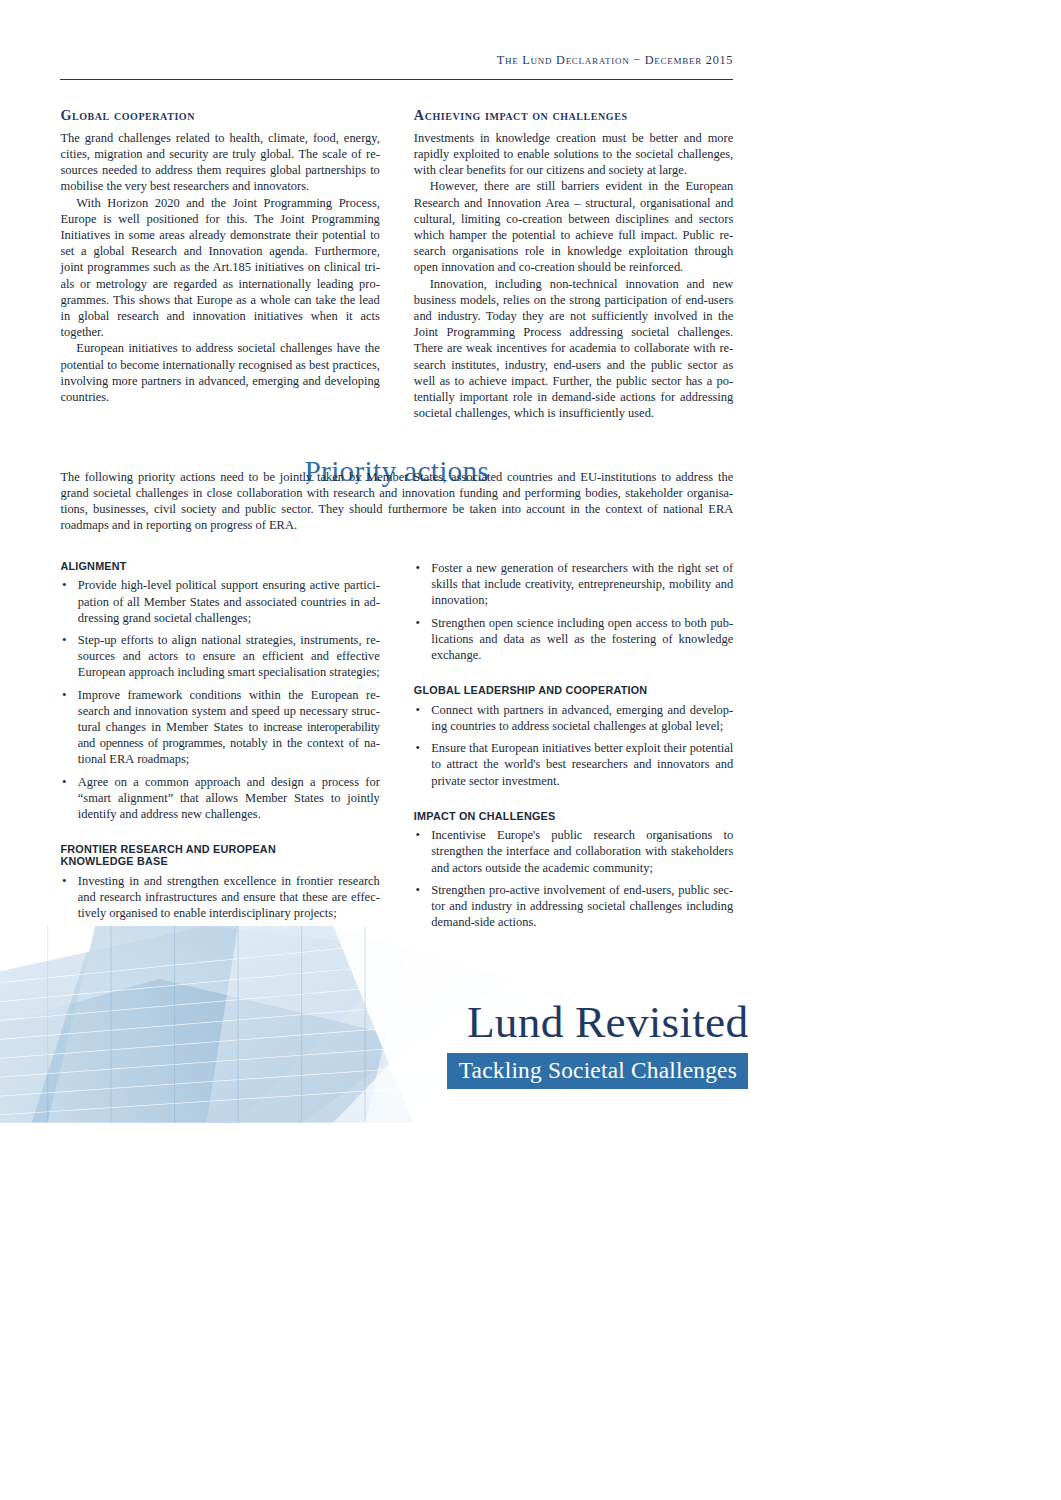The Lund Declaration − December 2015
Global cooperation
The grand challenges related to health, climate, food, energy, cities, migration and security are truly global. The scale of resources needed to address them requires global partnerships to mobilise the very best researchers and innovators.
With Horizon 2020 and the Joint Programming Process, Europe is well positioned for this. The Joint Programming Initiatives in some areas already demonstrate their potential to set a global Research and Innovation agenda. Furthermore, joint programmes such as the Art.185 initiatives on clinical trials or metrology are regarded as internationally leading programmes. This shows that Europe as a whole can take the lead in global research and innovation initiatives when it acts together.
European initiatives to address societal challenges have the potential to become internationally recognised as best practices, involving more partners in advanced, emerging and developing countries.
Achieving impact on challenges
Investments in knowledge creation must be better and more rapidly exploited to enable solutions to the societal challenges, with clear benefits for our citizens and society at large.
However, there are still barriers evident in the European Research and Innovation Area – structural, organisational and cultural, limiting co-creation between disciplines and sectors which hamper the potential to achieve full impact. Public research organisations role in knowledge exploitation through open innovation and co-creation should be reinforced.
Innovation, including non-technical innovation and new business models, relies on the strong participation of end-users and industry. Today they are not sufficiently involved in the Joint Programming Process addressing societal challenges. There are weak incentives for academia to collaborate with research institutes, industry, end-users and the public sector as well as to achieve impact. Further, the public sector has a potentially important role in demand-side actions for addressing societal challenges, which is insufficiently used.
Priority actions
The following priority actions need to be jointly taken by Member States, associated countries and EU-institutions to address the grand societal challenges in close collaboration with research and innovation funding and performing bodies, stakeholder organisations, businesses, civil society and public sector. They should furthermore be taken into account in the context of national ERA roadmaps and in reporting on progress of ERA.
Alignment
Provide high-level political support ensuring active participation of all Member States and associated countries in addressing grand societal challenges;
Step-up efforts to align national strategies, instruments, resources and actors to ensure an efficient and effective European approach including smart specialisation strategies;
Improve framework conditions within the European research and innovation system and speed up necessary structural changes in Member States to increase interoperability and openness of programmes, notably in the context of national ERA roadmaps;
Agree on a common approach and design a process for “smart alignment” that allows Member States to jointly identify and address new challenges.
Frontier research and European
knowledge base
Investing in and strengthen excellence in frontier research and research infrastructures and ensure that these are effectively organised to enable interdisciplinary projects;
Foster a new generation of researchers with the right set of skills that include creativity, entrepreneurship, mobility and innovation;
Strengthen open science including open access to both publications and data as well as the fostering of knowledge exchange.
Global leadership and cooperation
Connect with partners in advanced, emerging and developing countries to address societal challenges at global level;
Ensure that European initiatives better exploit their potential to attract the world's best researchers and innovators and private sector investment.
Impact on challenges
Incentivise Europe's public research organisations to strengthen the interface and collaboration with stakeholders and actors outside the academic community;
Strengthen pro-active involvement of end-users, public sector and industry in addressing societal challenges including demand-side actions.
Lund Revisited
Tackling Societal Challenges